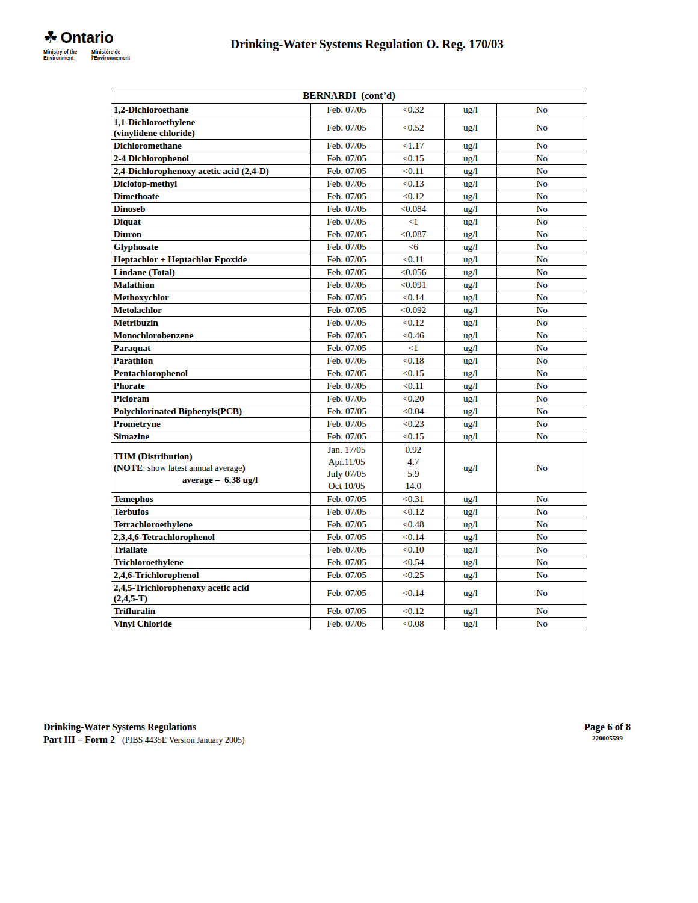☘ Ontario
Ministry of the
Environment Ministère de
l'Environnement
Drinking-Water Systems Regulation O. Reg. 170/03
| BERNARDI (cont’d) |
| --- |
| 1,2-Dichloroethane | Feb. 07/05 | <0.32 | ug/l | No |
| 1,1-Dichloroethylene (vinylidene chloride) | Feb. 07/05 | <0.52 | ug/l | No |
| Dichloromethane | Feb. 07/05 | <1.17 | ug/l | No |
| 2-4 Dichlorophenol | Feb. 07/05 | <0.15 | ug/l | No |
| 2,4-Dichlorophenoxy acetic acid (2,4-D) | Feb. 07/05 | <0.11 | ug/l | No |
| Diclofop-methyl | Feb. 07/05 | <0.13 | ug/l | No |
| Dimethoate | Feb. 07/05 | <0.12 | ug/l | No |
| Dinoseb | Feb. 07/05 | <0.084 | ug/l | No |
| Diquat | Feb. 07/05 | <1 | ug/l | No |
| Diuron | Feb. 07/05 | <0.087 | ug/l | No |
| Glyphosate | Feb. 07/05 | <6 | ug/l | No |
| Heptachlor + Heptachlor Epoxide | Feb. 07/05 | <0.11 | ug/l | No |
| Lindane (Total) | Feb. 07/05 | <0.056 | ug/l | No |
| Malathion | Feb. 07/05 | <0.091 | ug/l | No |
| Methoxychlor | Feb. 07/05 | <0.14 | ug/l | No |
| Metolachlor | Feb. 07/05 | <0.092 | ug/l | No |
| Metribuzin | Feb. 07/05 | <0.12 | ug/l | No |
| Monochlorobenzene | Feb. 07/05 | <0.46 | ug/l | No |
| Paraquat | Feb. 07/05 | <1 | ug/l | No |
| Parathion | Feb. 07/05 | <0.18 | ug/l | No |
| Pentachlorophenol | Feb. 07/05 | <0.15 | ug/l | No |
| Phorate | Feb. 07/05 | <0.11 | ug/l | No |
| Picloram | Feb. 07/05 | <0.20 | ug/l | No |
| Polychlorinated Biphenyls(PCB) | Feb. 07/05 | <0.04 | ug/l | No |
| Prometryne | Feb. 07/05 | <0.23 | ug/l | No |
| Simazine | Feb. 07/05 | <0.15 | ug/l | No |
| THM (Distribution) (NOTE : show latest annual average ) average – 6.38 ug/l | Jan. 17/05 Apr.11/05 July 07/05 Oct 10/05 | 0.92 4.7 5.9 14.0 | ug/l | No |
| Temephos | Feb. 07/05 | <0.31 | ug/l | No |
| Terbufos | Feb. 07/05 | <0.12 | ug/l | No |
| Tetrachloroethylene | Feb. 07/05 | <0.48 | ug/l | No |
| 2,3,4,6-Tetrachlorophenol | Feb. 07/05 | <0.14 | ug/l | No |
| Triallate | Feb. 07/05 | <0.10 | ug/l | No |
| Trichloroethylene | Feb. 07/05 | <0.54 | ug/l | No |
| 2,4,6-Trichlorophenol | Feb. 07/05 | <0.25 | ug/l | No |
| 2,4,5-Trichlorophenoxy acetic acid (2,4,5-T) | Feb. 07/05 | <0.14 | ug/l | No |
| Trifluralin | Feb. 07/05 | <0.12 | ug/l | No |
| Vinyl Chloride | Feb. 07/05 | <0.08 | ug/l | No |
Drinking-Water Systems Regulations
Part III – Form 2 (PIBS 4435E Version January 2005)
Page 6 of 8
220005599